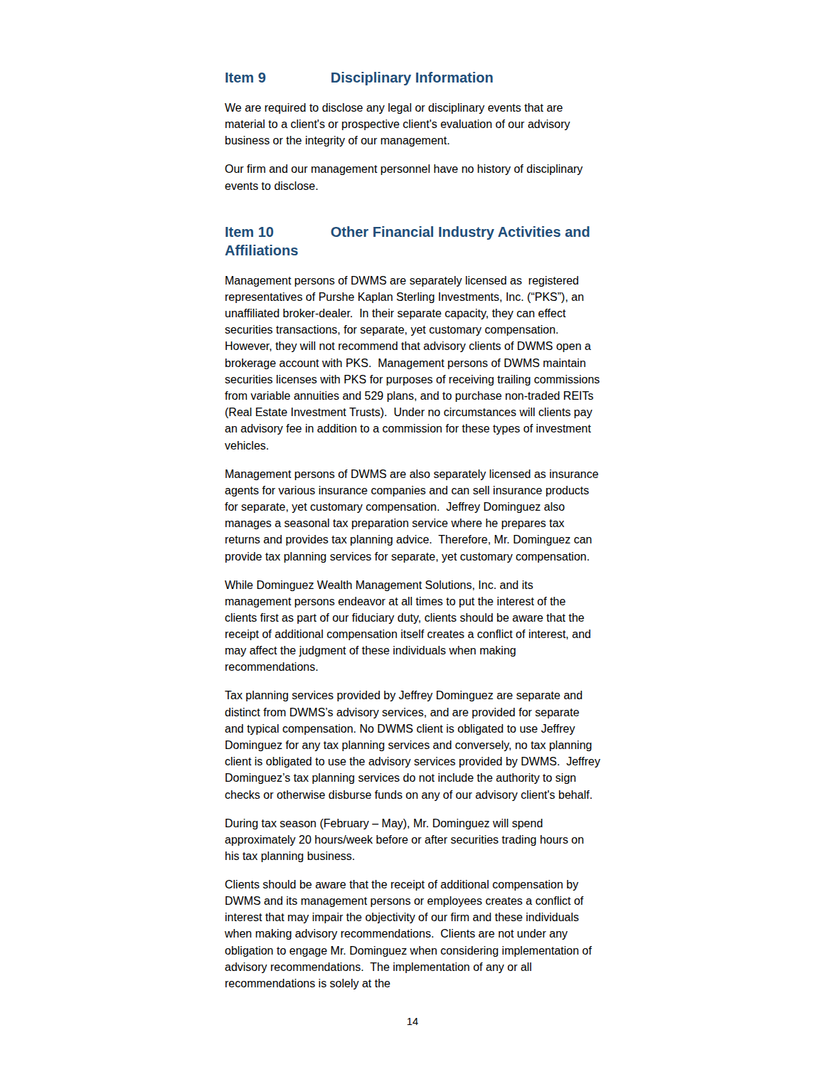Item 9 Disciplinary Information
We are required to disclose any legal or disciplinary events that are material to a client's or prospective client's evaluation of our advisory business or the integrity of our management.
Our firm and our management personnel have no history of disciplinary events to disclose.
Item 10 Other Financial Industry Activities and Affiliations
Management persons of DWMS are separately licensed as registered representatives of Purshe Kaplan Sterling Investments, Inc. (“PKS”), an unaffiliated broker-dealer. In their separate capacity, they can effect securities transactions, for separate, yet customary compensation. However, they will not recommend that advisory clients of DWMS open a brokerage account with PKS. Management persons of DWMS maintain securities licenses with PKS for purposes of receiving trailing commissions from variable annuities and 529 plans, and to purchase non-traded REITs (Real Estate Investment Trusts). Under no circumstances will clients pay an advisory fee in addition to a commission for these types of investment vehicles.
Management persons of DWMS are also separately licensed as insurance agents for various insurance companies and can sell insurance products for separate, yet customary compensation. Jeffrey Dominguez also manages a seasonal tax preparation service where he prepares tax returns and provides tax planning advice. Therefore, Mr. Dominguez can provide tax planning services for separate, yet customary compensation.
While Dominguez Wealth Management Solutions, Inc. and its management persons endeavor at all times to put the interest of the clients first as part of our fiduciary duty, clients should be aware that the receipt of additional compensation itself creates a conflict of interest, and may affect the judgment of these individuals when making recommendations.
Tax planning services provided by Jeffrey Dominguez are separate and distinct from DWMS’s advisory services, and are provided for separate and typical compensation. No DWMS client is obligated to use Jeffrey Dominguez for any tax planning services and conversely, no tax planning client is obligated to use the advisory services provided by DWMS. Jeffrey Dominguez’s tax planning services do not include the authority to sign checks or otherwise disburse funds on any of our advisory client's behalf.
During tax season (February – May), Mr. Dominguez will spend approximately 20 hours/week before or after securities trading hours on his tax planning business.
Clients should be aware that the receipt of additional compensation by DWMS and its management persons or employees creates a conflict of interest that may impair the objectivity of our firm and these individuals when making advisory recommendations. Clients are not under any obligation to engage Mr. Dominguez when considering implementation of advisory recommendations. The implementation of any or all recommendations is solely at the
14